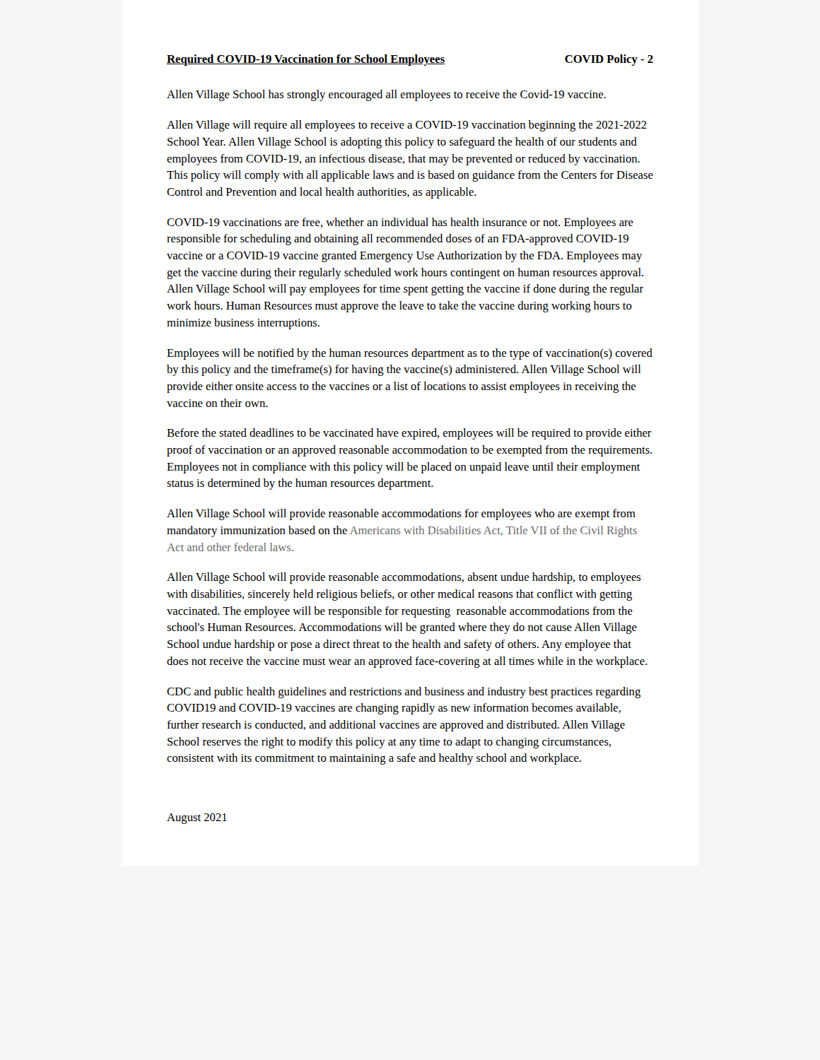Required COVID-19 Vaccination for School Employees
COVID Policy - 2
Allen Village School has strongly encouraged all employees to receive the Covid-19 vaccine.
Allen Village will require all employees to receive a COVID-19 vaccination beginning the 2021-2022 School Year. Allen Village School is adopting this policy to safeguard the health of our students and employees from COVID-19, an infectious disease, that may be prevented or reduced by vaccination. This policy will comply with all applicable laws and is based on guidance from the Centers for Disease Control and Prevention and local health authorities, as applicable.
COVID-19 vaccinations are free, whether an individual has health insurance or not. Employees are responsible for scheduling and obtaining all recommended doses of an FDA-approved COVID-19 vaccine or a COVID-19 vaccine granted Emergency Use Authorization by the FDA. Employees may get the vaccine during their regularly scheduled work hours contingent on human resources approval. Allen Village School will pay employees for time spent getting the vaccine if done during the regular work hours. Human Resources must approve the leave to take the vaccine during working hours to minimize business interruptions.
Employees will be notified by the human resources department as to the type of vaccination(s) covered by this policy and the timeframe(s) for having the vaccine(s) administered. Allen Village School will provide either onsite access to the vaccines or a list of locations to assist employees in receiving the vaccine on their own.
Before the stated deadlines to be vaccinated have expired, employees will be required to provide either proof of vaccination or an approved reasonable accommodation to be exempted from the requirements. Employees not in compliance with this policy will be placed on unpaid leave until their employment status is determined by the human resources department.
Allen Village School will provide reasonable accommodations for employees who are exempt from mandatory immunization based on the Americans with Disabilities Act, Title VII of the Civil Rights Act and other federal laws.
Allen Village School will provide reasonable accommodations, absent undue hardship, to employees with disabilities, sincerely held religious beliefs, or other medical reasons that conflict with getting vaccinated. The employee will be responsible for requesting reasonable accommodations from the school's Human Resources. Accommodations will be granted where they do not cause Allen Village School undue hardship or pose a direct threat to the health and safety of others. Any employee that does not receive the vaccine must wear an approved face-covering at all times while in the workplace.
CDC and public health guidelines and restrictions and business and industry best practices regarding COVID19 and COVID-19 vaccines are changing rapidly as new information becomes available, further research is conducted, and additional vaccines are approved and distributed. Allen Village School reserves the right to modify this policy at any time to adapt to changing circumstances, consistent with its commitment to maintaining a safe and healthy school and workplace.
August 2021